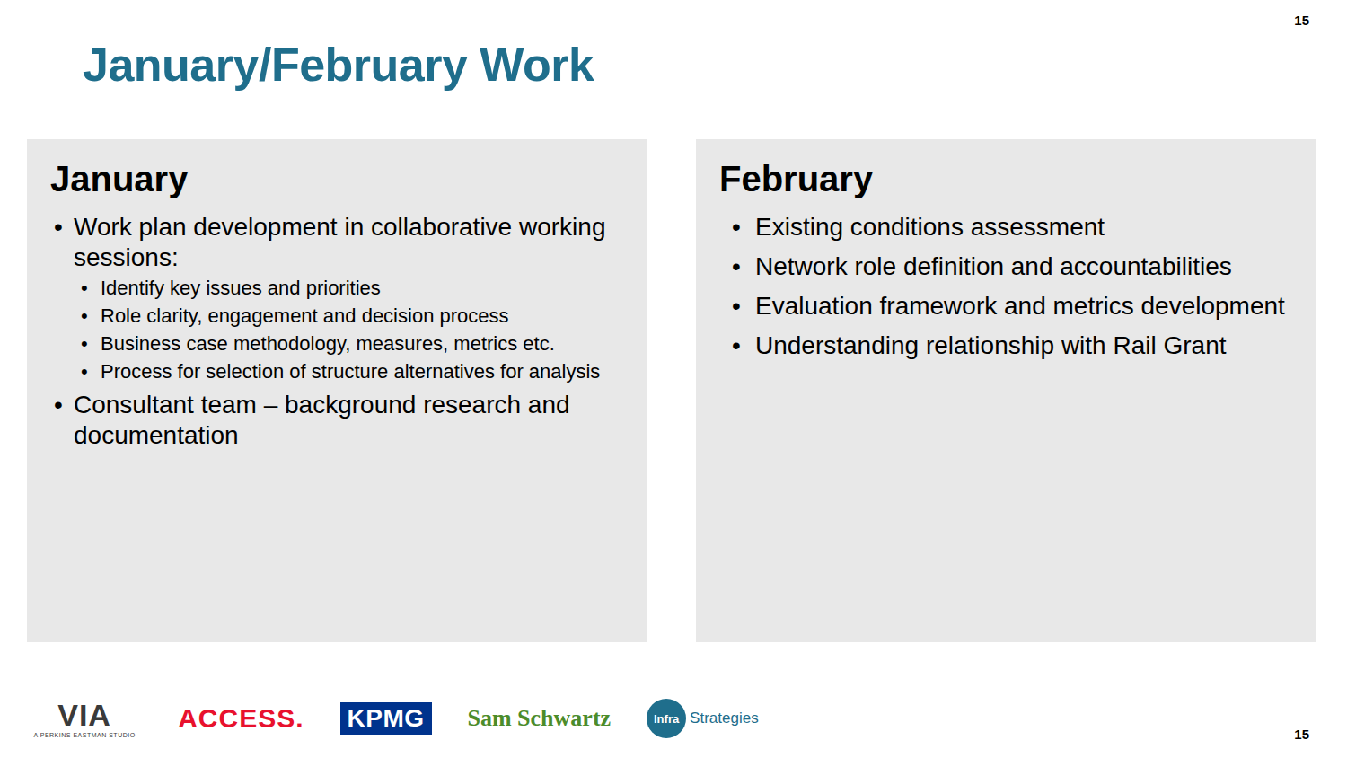15
January/February Work
January
Work plan development in collaborative working sessions:
Identify key issues and priorities
Role clarity, engagement and decision process
Business case methodology, measures, metrics etc.
Process for selection of structure alternatives for analysis
Consultant team – background research and documentation
February
Existing conditions assessment
Network role definition and accountabilities
Evaluation framework and metrics development
Understanding relationship with Rail Grant
VIA
—A PERKINS EASTMAN STUDIO—
ACCESS.
KPMG
Sam Schwartz
Infra
Strategies
15